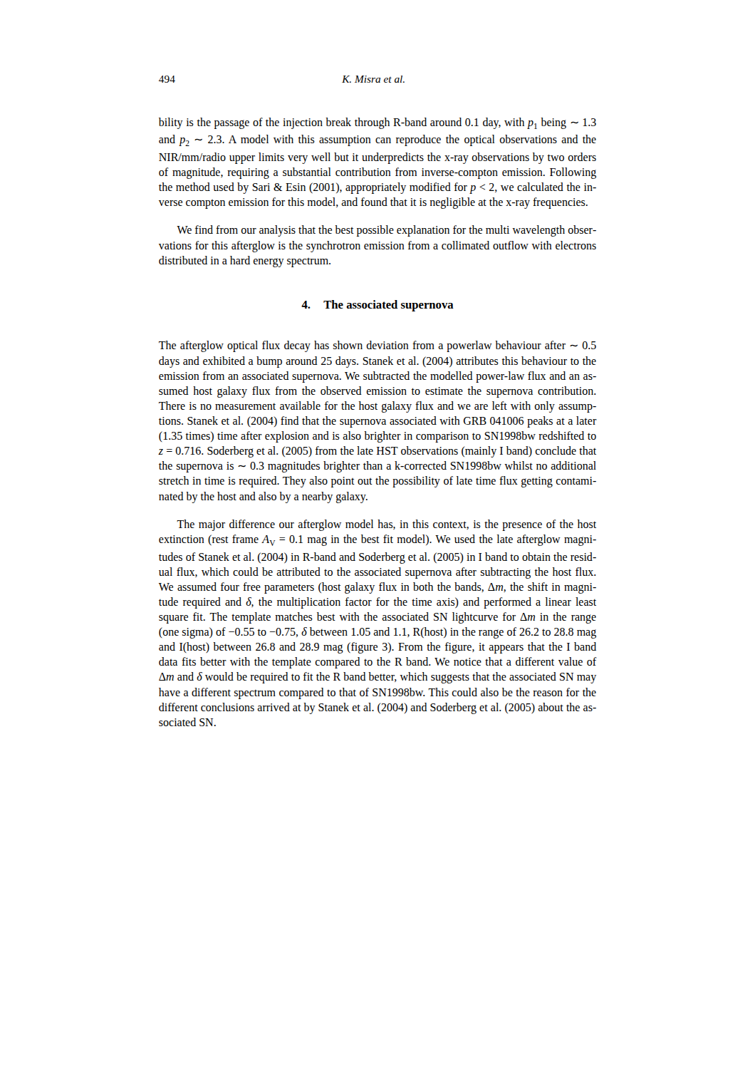494 K. Misra et al.
bility is the passage of the injection break through R-band around 0.1 day, with p1 being ∼ 1.3 and p2 ∼ 2.3. A model with this assumption can reproduce the optical observations and the NIR/mm/radio upper limits very well but it underpredicts the x-ray observations by two orders of magnitude, requiring a substantial contribution from inverse-compton emission. Following the method used by Sari & Esin (2001), appropriately modified for p < 2, we calculated the inverse compton emission for this model, and found that it is negligible at the x-ray frequencies.
We find from our analysis that the best possible explanation for the multi wavelength observations for this afterglow is the synchrotron emission from a collimated outflow with electrons distributed in a hard energy spectrum.
4. The associated supernova
The afterglow optical flux decay has shown deviation from a powerlaw behaviour after ∼ 0.5 days and exhibited a bump around 25 days. Stanek et al. (2004) attributes this behaviour to the emission from an associated supernova. We subtracted the modelled power-law flux and an assumed host galaxy flux from the observed emission to estimate the supernova contribution. There is no measurement available for the host galaxy flux and we are left with only assumptions. Stanek et al. (2004) find that the supernova associated with GRB 041006 peaks at a later (1.35 times) time after explosion and is also brighter in comparison to SN1998bw redshifted to z = 0.716. Soderberg et al. (2005) from the late HST observations (mainly I band) conclude that the supernova is ∼ 0.3 magnitudes brighter than a k-corrected SN1998bw whilst no additional stretch in time is required. They also point out the possibility of late time flux getting contaminated by the host and also by a nearby galaxy.
The major difference our afterglow model has, in this context, is the presence of the host extinction (rest frame AV = 0.1 mag in the best fit model). We used the late afterglow magnitudes of Stanek et al. (2004) in R-band and Soderberg et al. (2005) in I band to obtain the residual flux, which could be attributed to the associated supernova after subtracting the host flux. We assumed four free parameters (host galaxy flux in both the bands, Δm, the shift in magnitude required and δ, the multiplication factor for the time axis) and performed a linear least square fit. The template matches best with the associated SN lightcurve for Δm in the range (one sigma) of −0.55 to −0.75, δ between 1.05 and 1.1, R(host) in the range of 26.2 to 28.8 mag and I(host) between 26.8 and 28.9 mag (figure 3). From the figure, it appears that the I band data fits better with the template compared to the R band. We notice that a different value of Δm and δ would be required to fit the R band better, which suggests that the associated SN may have a different spectrum compared to that of SN1998bw. This could also be the reason for the different conclusions arrived at by Stanek et al. (2004) and Soderberg et al. (2005) about the associated SN.